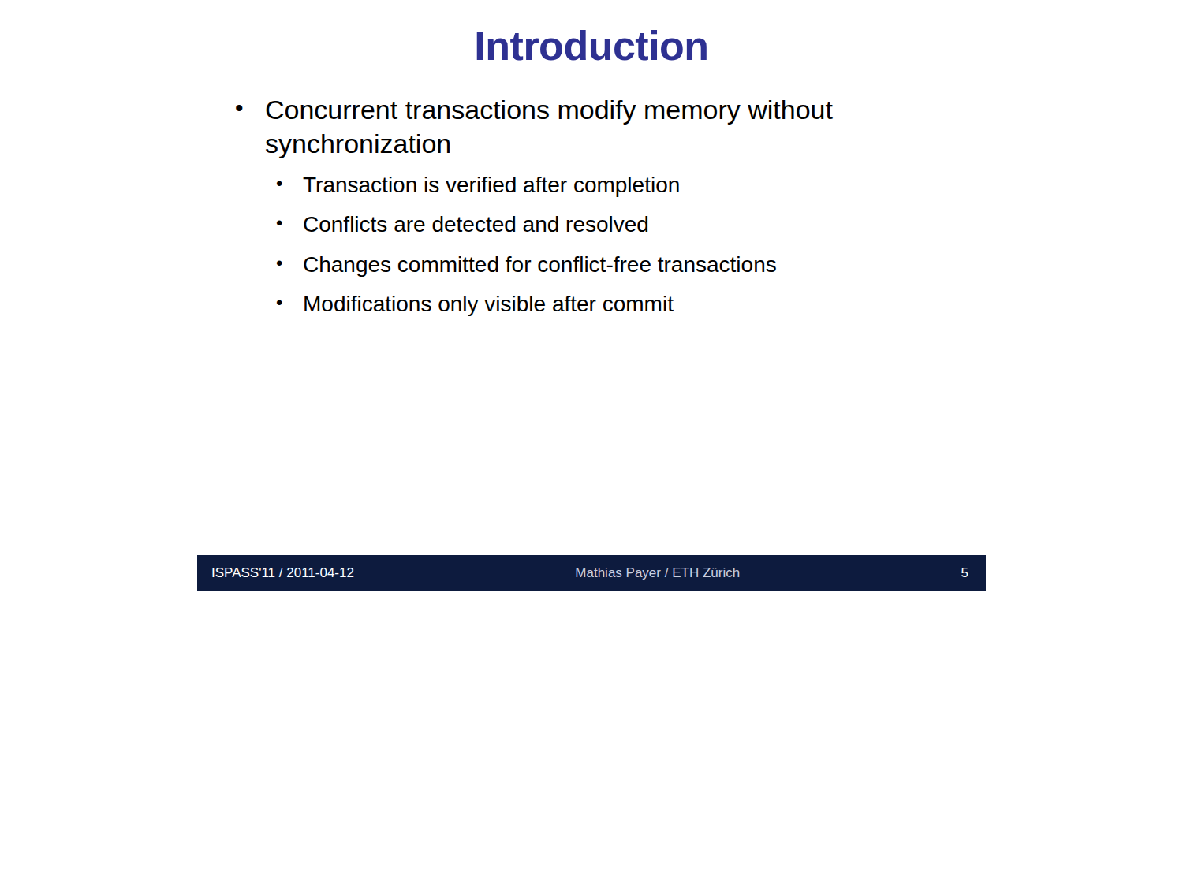Introduction
Concurrent transactions modify memory without synchronization
Transaction is verified after completion
Conflicts are detected and resolved
Changes committed for conflict-free transactions
Modifications only visible after commit
ISPASS'11 / 2011-04-12
Mathias Payer / ETH Zürich
5